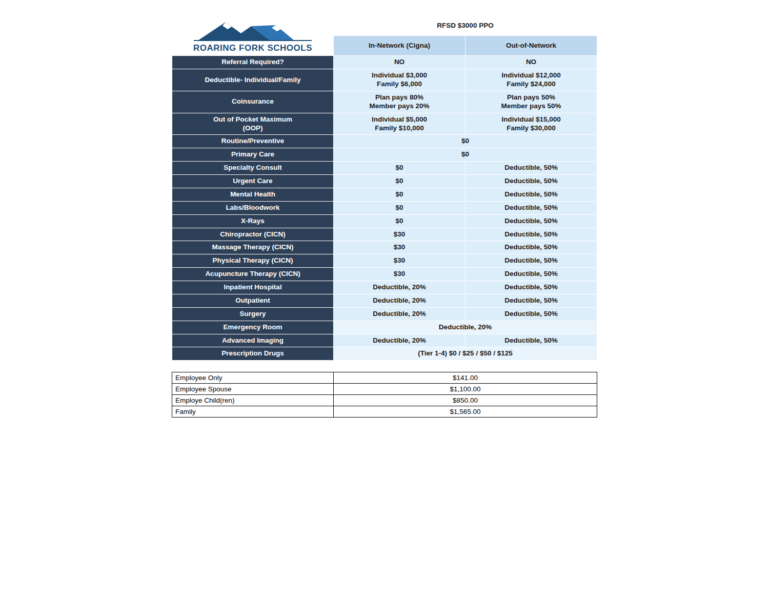| ROARING FORK SCHOOLS | RFSD $3000 PPO |
| In-Network (Cigna) | Out-of-Network |
| Referral Required? | NO | NO |
| Deductible- Individual/Family | Individual $3,000 Family $6,000 | Individual $12,000 Family $24,000 |
| Coinsurance | Plan pays 80% Member pays 20% | Plan pays 50% Member pays 50% |
| Out of Pocket Maximum (OOP) | Individual $5,000 Family $10,000 | Individual $15,000 Family $30,000 |
| Routine/Preventive | $0 |
| Primary Care | $0 |
| Specialty Consult | $0 | Deductible, 50% |
| Urgent Care | $0 | Deductible, 50% |
| Mental Health | $0 | Deductible, 50% |
| Labs/Bloodwork | $0 | Deductible, 50% |
| X-Rays | $0 | Deductible, 50% |
| Chiropractor (CICN) | $30 | Deductible, 50% |
| Massage Therapy (CICN) | $30 | Deductible, 50% |
| Physical Therapy (CICN) | $30 | Deductible, 50% |
| Acupuncture Therapy (CICN) | $30 | Deductible, 50% |
| Inpatient Hospital | Deductible, 20% | Deductible, 50% |
| Outpatient | Deductible, 20% | Deductible, 50% |
| Surgery | Deductible, 20% | Deductible, 50% |
| Emergency Room | Deductible, 20% |
| Advanced Imaging | Deductible, 20% | Deductible, 50% |
| Prescription Drugs | (Tier 1-4) $0 / $25 / $50 / $125 |
| Employee Only | $141.00 |
| Employee Spouse | $1,100.00 |
| Employe Child(ren) | $850.00 |
| Family | $1,565.00 |